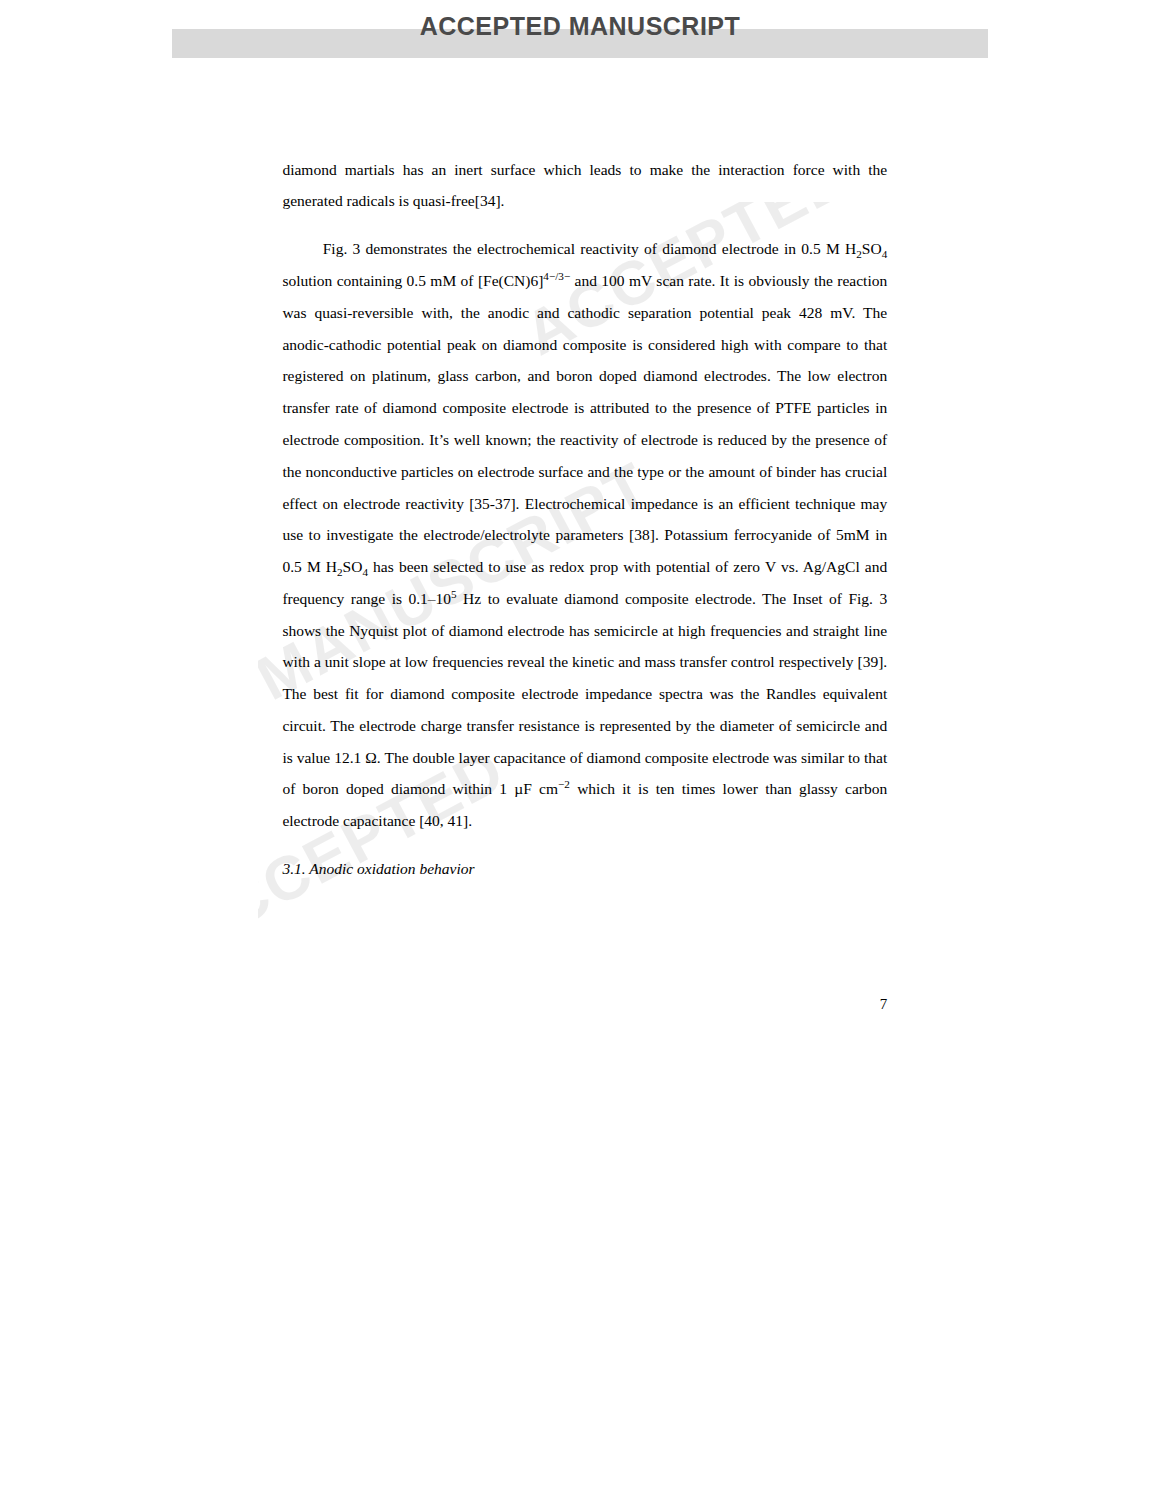ACCEPTED MANUSCRIPT
ACCEPTED
MANUSCRIPT
ACCEPTED
diamond martials has an inert surface which leads to make the interaction force with the generated radicals is quasi-free[34].
Fig. 3 demonstrates the electrochemical reactivity of diamond electrode in 0.5 M H2SO4 solution containing 0.5 mM of [Fe(CN)6]4−/3− and 100 mV scan rate. It is obviously the reaction was quasi-reversible with, the anodic and cathodic separation potential peak 428 mV. The anodic-cathodic potential peak on diamond composite is considered high with compare to that registered on platinum, glass carbon, and boron doped diamond electrodes. The low electron transfer rate of diamond composite electrode is attributed to the presence of PTFE particles in electrode composition. It’s well known; the reactivity of electrode is reduced by the presence of the nonconductive particles on electrode surface and the type or the amount of binder has crucial effect on electrode reactivity [35-37]. Electrochemical impedance is an efficient technique may use to investigate the electrode/electrolyte parameters [38]. Potassium ferrocyanide of 5mM in 0.5 M H2SO4 has been selected to use as redox prop with potential of zero V vs. Ag/AgCl and frequency range is 0.1–105 Hz to evaluate diamond composite electrode. The Inset of Fig. 3 shows the Nyquist plot of diamond electrode has semicircle at high frequencies and straight line with a unit slope at low frequencies reveal the kinetic and mass transfer control respectively [39]. The best fit for diamond composite electrode impedance spectra was the Randles equivalent circuit. The electrode charge transfer resistance is represented by the diameter of semicircle and is value 12.1 Ω. The double layer capacitance of diamond composite electrode was similar to that of boron doped diamond within 1 µF cm−2 which it is ten times lower than glassy carbon electrode capacitance [40, 41].
3.1. Anodic oxidation behavior
7